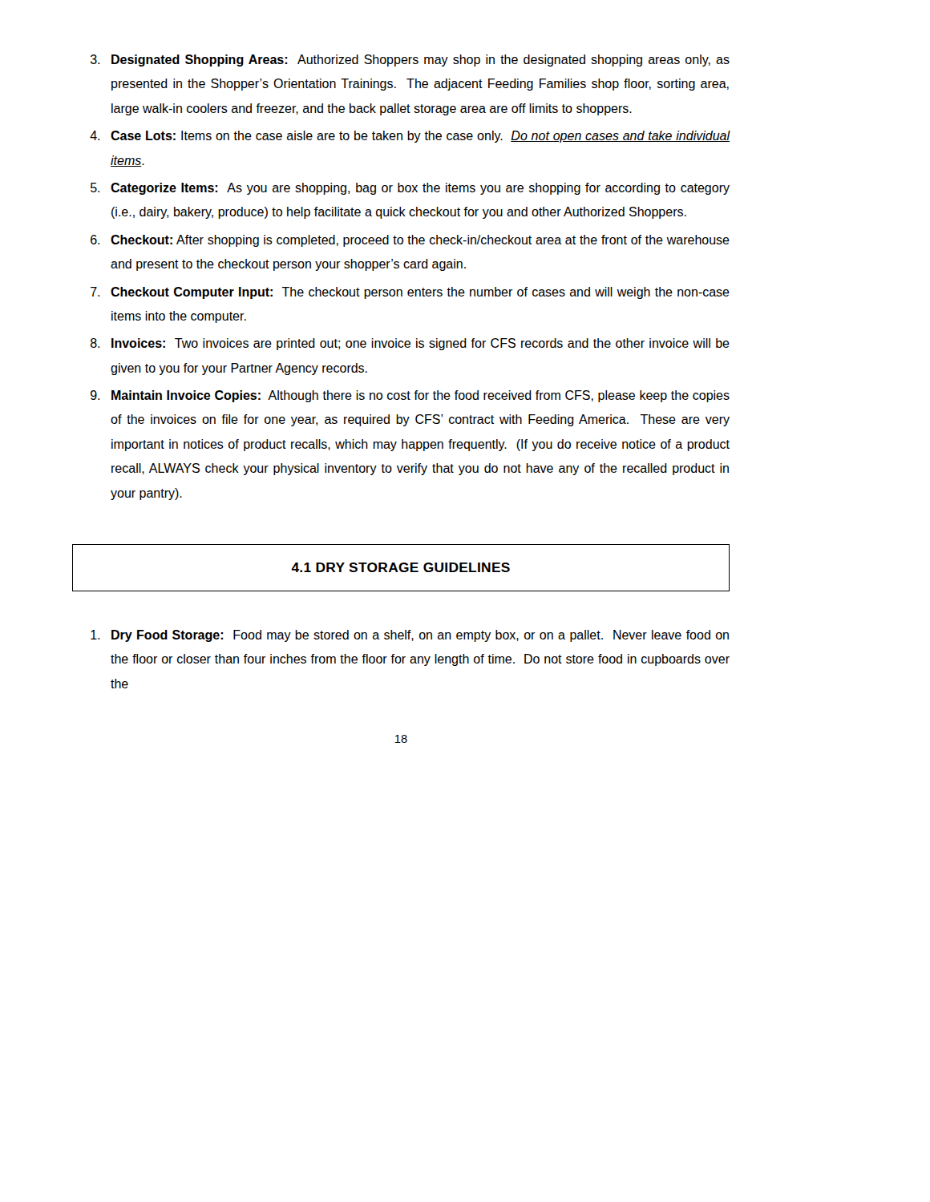Designated Shopping Areas: Authorized Shoppers may shop in the designated shopping areas only, as presented in the Shopper’s Orientation Trainings. The adjacent Feeding Families shop floor, sorting area, large walk-in coolers and freezer, and the back pallet storage area are off limits to shoppers.
Case Lots: Items on the case aisle are to be taken by the case only. Do not open cases and take individual items.
Categorize Items: As you are shopping, bag or box the items you are shopping for according to category (i.e., dairy, bakery, produce) to help facilitate a quick checkout for you and other Authorized Shoppers.
Checkout: After shopping is completed, proceed to the check-in/checkout area at the front of the warehouse and present to the checkout person your shopper’s card again.
Checkout Computer Input: The checkout person enters the number of cases and will weigh the non-case items into the computer.
Invoices: Two invoices are printed out; one invoice is signed for CFS records and the other invoice will be given to you for your Partner Agency records.
Maintain Invoice Copies: Although there is no cost for the food received from CFS, please keep the copies of the invoices on file for one year, as required by CFS’ contract with Feeding America. These are very important in notices of product recalls, which may happen frequently. (If you do receive notice of a product recall, ALWAYS check your physical inventory to verify that you do not have any of the recalled product in your pantry).
4.1 DRY STORAGE GUIDELINES
Dry Food Storage: Food may be stored on a shelf, on an empty box, or on a pallet. Never leave food on the floor or closer than four inches from the floor for any length of time. Do not store food in cupboards over the
18